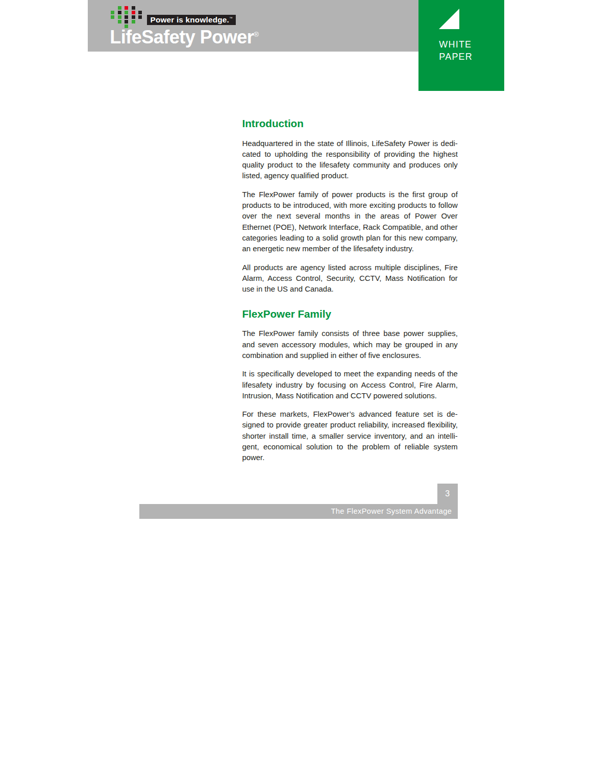Power is knowledge.™
LifeSafety Power®
WHITE
PAPER
Introduction
Headquartered in the state of Illinois, LifeSafety Power is dedicated to upholding the responsibility of providing the highest quality product to the lifesafety community and produces only listed, agency qualified product.
The FlexPower family of power products is the first group of products to be introduced, with more exciting products to follow over the next several months in the areas of Power Over Ethernet (POE), Network Interface, Rack Compatible, and other categories leading to a solid growth plan for this new company, an energetic new member of the lifesafety industry.
All products are agency listed across multiple disciplines, Fire Alarm, Access Control, Security, CCTV, Mass Notification for use in the US and Canada.
FlexPower Family
The FlexPower family consists of three base power supplies, and seven accessory modules, which may be grouped in any combination and supplied in either of five enclosures.
It is specifically developed to meet the expanding needs of the lifesafety industry by focusing on Access Control, Fire Alarm, Intrusion, Mass Notification and CCTV powered solutions.
For these markets, FlexPower’s advanced feature set is designed to provide greater product reliability, increased flexibility, shorter install time, a smaller service inventory, and an intelligent, economical solution to the problem of reliable system power.
3
The FlexPower System Advantage